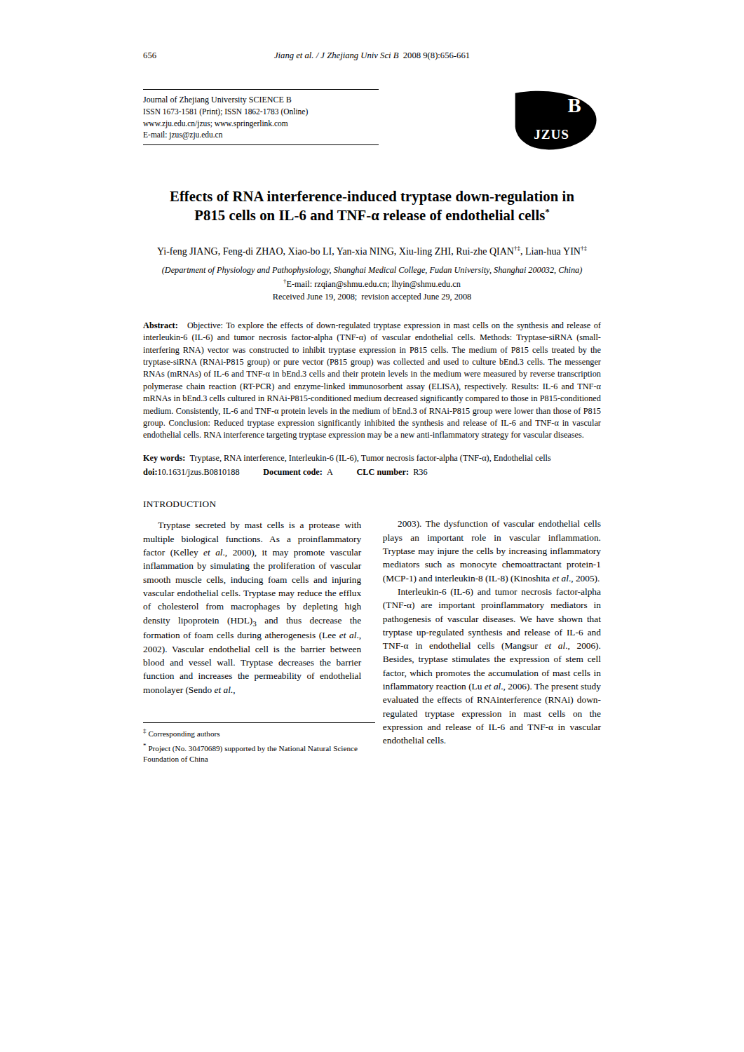656
Jiang et al. / J Zhejiang Univ Sci B 2008 9(8):656-661
Journal of Zhejiang University SCIENCE B
ISSN 1673-1581 (Print); ISSN 1862-1783 (Online)
www.zju.edu.cn/jzus; www.springerlink.com
E-mail: jzus@zju.edu.cn
B JZUS
Effects of RNA interference-induced tryptase down-regulation in
P815 cells on IL-6 and TNF-α release of endothelial cells*
Yi-feng JIANG, Feng-di ZHAO, Xiao-bo LI, Yan-xia NING, Xiu-ling ZHI, Rui-zhe QIAN†‡, Lian-hua YIN†‡
(Department of Physiology and Pathophysiology, Shanghai Medical College, Fudan University, Shanghai 200032, China)
†E-mail: rzqian@shmu.edu.cn; lhyin@shmu.edu.cn
Received June 19, 2008; revision accepted June 29, 2008
Abstract: Objective: To explore the effects of down-regulated tryptase expression in mast cells on the synthesis and release of interleukin-6 (IL-6) and tumor necrosis factor-alpha (TNF-α) of vascular endothelial cells. Methods: Tryptase-siRNA (small-interfering RNA) vector was constructed to inhibit tryptase expression in P815 cells. The medium of P815 cells treated by the tryptase-siRNA (RNAi-P815 group) or pure vector (P815 group) was collected and used to culture bEnd.3 cells. The messenger RNAs (mRNAs) of IL-6 and TNF-α in bEnd.3 cells and their protein levels in the medium were measured by reverse transcription polymerase chain reaction (RT-PCR) and enzyme-linked immunosorbent assay (ELISA), respectively. Results: IL-6 and TNF-α mRNAs in bEnd.3 cells cultured in RNAi-P815-conditioned medium decreased significantly compared to those in P815-conditioned medium. Consistently, IL-6 and TNF-α protein levels in the medium of bEnd.3 of RNAi-P815 group were lower than those of P815 group. Conclusion: Reduced tryptase expression significantly inhibited the synthesis and release of IL-6 and TNF-α in vascular endothelial cells. RNA interference targeting tryptase expression may be a new anti-inflammatory strategy for vascular diseases.
Key words: Tryptase, RNA interference, Interleukin-6 (IL-6), Tumor necrosis factor-alpha (TNF-α), Endothelial cells
doi: 10.1631/jzus.B0810188 Document code: A CLC number: R36
INTRODUCTION
Tryptase secreted by mast cells is a protease with multiple biological functions. As a proinflammatory factor (Kelley et al., 2000), it may promote vascular inflammation by simulating the proliferation of vascular smooth muscle cells, inducing foam cells and injuring vascular endothelial cells. Tryptase may reduce the efflux of cholesterol from macrophages by depleting high density lipoprotein (HDL)3 and thus decrease the formation of foam cells during atherogenesis (Lee et al., 2002). Vascular endothelial cell is the barrier between blood and vessel wall. Tryptase decreases the barrier function and increases the permeability of endothelial monolayer (Sendo et al.,
2003). The dysfunction of vascular endothelial cells plays an important role in vascular inflammation. Tryptase may injure the cells by increasing inflammatory mediators such as monocyte chemoattractant protein-1 (MCP-1) and interleukin-8 (IL-8) (Kinoshita et al., 2005).
Interleukin-6 (IL-6) and tumor necrosis factor-alpha (TNF-α) are important proinflammatory mediators in pathogenesis of vascular diseases. We have shown that tryptase up-regulated synthesis and release of IL-6 and TNF-α in endothelial cells (Mangsur et al., 2006). Besides, tryptase stimulates the expression of stem cell factor, which promotes the accumulation of mast cells in inflammatory reaction (Lu et al., 2006). The present study evaluated the effects of RNAinterference (RNAi) down-regulated tryptase expression in mast cells on the expression and release of IL-6 and TNF-α in vascular endothelial cells.
‡ Corresponding authors
* Project (No. 30470689) supported by the National Natural Science Foundation of China